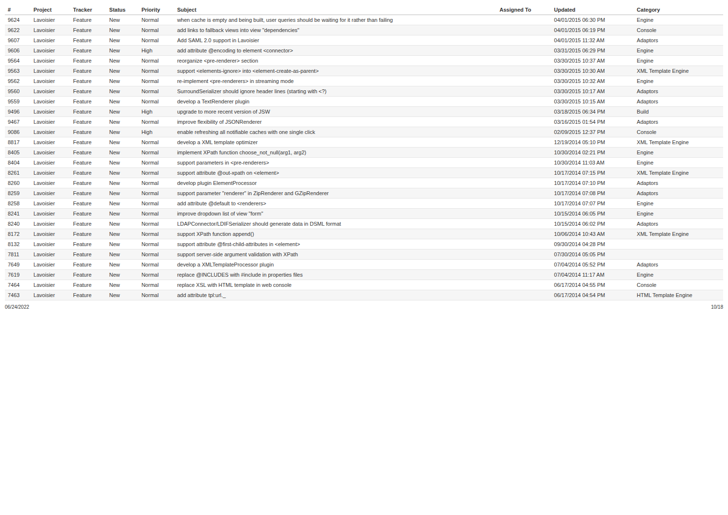| # | Project | Tracker | Status | Priority | Subject | Assigned To | Updated | Category |
| --- | --- | --- | --- | --- | --- | --- | --- | --- |
| 9624 | Lavoisier | Feature | New | Normal | when cache is empty and being built, user queries should be waiting for it rather than failing | | 04/01/2015 06:30 PM | Engine |
| 9622 | Lavoisier | Feature | New | Normal | add links to fallback views into view "dependencies" | | 04/01/2015 06:19 PM | Console |
| 9607 | Lavoisier | Feature | New | Normal | Add SAML 2.0 support in Lavoisier | | 04/01/2015 11:32 AM | Adaptors |
| 9606 | Lavoisier | Feature | New | High | add attribute @encoding to element <connector> | | 03/31/2015 06:29 PM | Engine |
| 9564 | Lavoisier | Feature | New | Normal | reorganize <pre-renderer> section | | 03/30/2015 10:37 AM | Engine |
| 9563 | Lavoisier | Feature | New | Normal | support <elements-ignore> into <element-create-as-parent> | | 03/30/2015 10:30 AM | XML Template Engine |
| 9562 | Lavoisier | Feature | New | Normal | re-implement <pre-renderers> in streaming mode | | 03/30/2015 10:32 AM | Engine |
| 9560 | Lavoisier | Feature | New | Normal | SurroundSerializer should ignore header lines (starting with <?) | | 03/30/2015 10:17 AM | Adaptors |
| 9559 | Lavoisier | Feature | New | Normal | develop a TextRenderer plugin | | 03/30/2015 10:15 AM | Adaptors |
| 9496 | Lavoisier | Feature | New | High | upgrade to more recent version of JSW | | 03/18/2015 06:34 PM | Build |
| 9467 | Lavoisier | Feature | New | Normal | improve flexibility of JSONRenderer | | 03/16/2015 01:54 PM | Adaptors |
| 9086 | Lavoisier | Feature | New | High | enable refreshing all notifiable caches with one single click | | 02/09/2015 12:37 PM | Console |
| 8817 | Lavoisier | Feature | New | Normal | develop a XML template optimizer | | 12/19/2014 05:10 PM | XML Template Engine |
| 8405 | Lavoisier | Feature | New | Normal | implement XPath function choose_not_null(arg1, arg2) | | 10/30/2014 02:21 PM | Engine |
| 8404 | Lavoisier | Feature | New | Normal | support parameters in <pre-renderers> | | 10/30/2014 11:03 AM | Engine |
| 8261 | Lavoisier | Feature | New | Normal | support attribute @out-xpath on <element> | | 10/17/2014 07:15 PM | XML Template Engine |
| 8260 | Lavoisier | Feature | New | Normal | develop plugin ElementProcessor | | 10/17/2014 07:10 PM | Adaptors |
| 8259 | Lavoisier | Feature | New | Normal | support parameter "renderer" in ZipRenderer and GZipRenderer | | 10/17/2014 07:08 PM | Adaptors |
| 8258 | Lavoisier | Feature | New | Normal | add attribute @default to <renderers> | | 10/17/2014 07:07 PM | Engine |
| 8241 | Lavoisier | Feature | New | Normal | improve dropdown list of view "form" | | 10/15/2014 06:05 PM | Engine |
| 8240 | Lavoisier | Feature | New | Normal | LDAPConnector/LDIFSerializer should generate data in DSML format | | 10/15/2014 06:02 PM | Adaptors |
| 8172 | Lavoisier | Feature | New | Normal | support XPath function append() | | 10/06/2014 10:43 AM | XML Template Engine |
| 8132 | Lavoisier | Feature | New | Normal | support attribute @first-child-attributes in <element> | | 09/30/2014 04:28 PM | |
| 7811 | Lavoisier | Feature | New | Normal | support server-side argument validation with XPath | | 07/30/2014 05:05 PM | |
| 7649 | Lavoisier | Feature | New | Normal | develop a XMLTemplateProcessor plugin | | 07/04/2014 05:52 PM | Adaptors |
| 7619 | Lavoisier | Feature | New | Normal | replace @INCLUDES with #include in properties files | | 07/04/2014 11:17 AM | Engine |
| 7464 | Lavoisier | Feature | New | Normal | replace XSL with HTML template in web console | | 06/17/2014 04:55 PM | Console |
| 7463 | Lavoisier | Feature | New | Normal | add attribute tpl:url._ | | 06/17/2014 04:54 PM | HTML Template Engine |
06/24/2022 10/18